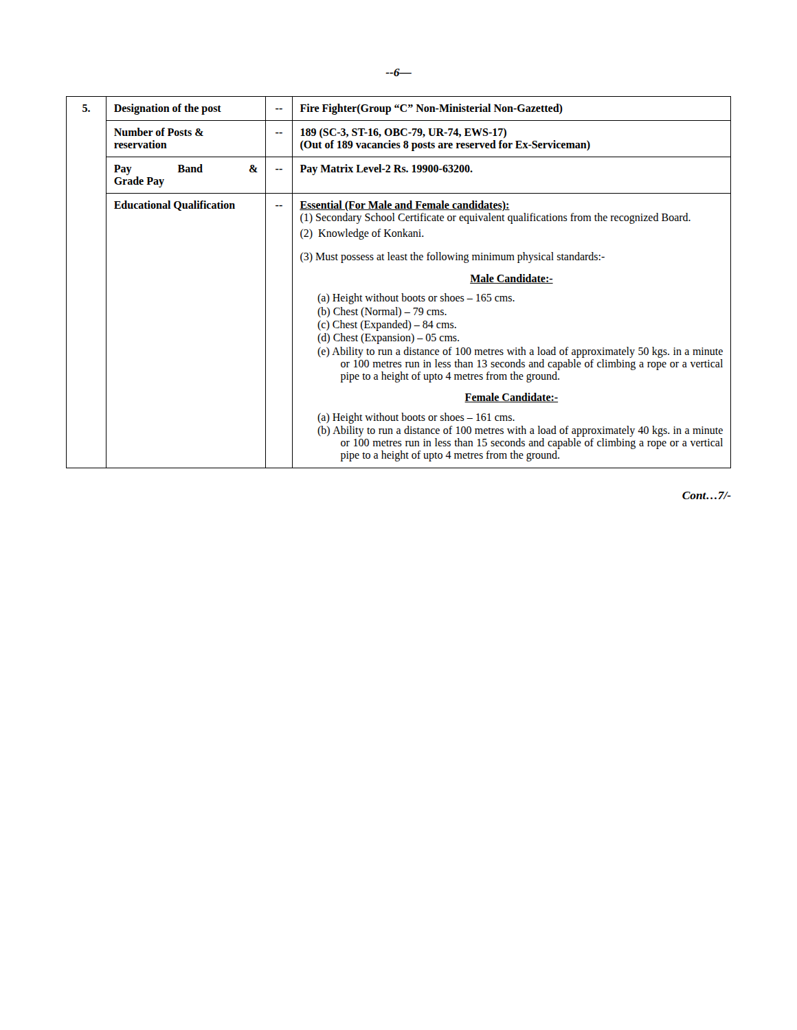--6—
| 5. | Designation of the post | -- | Fire Fighter(Group “C” Non-Ministerial Non-Gazetted) |
| Number of Posts & reservation | -- | 189 (SC-3, ST-16, OBC-79, UR-74, EWS-17) (Out of 189 vacancies 8 posts are reserved for Ex-Serviceman) |
| Pay Band & Grade Pay | -- | Pay Matrix Level-2 Rs. 19900-63200. |
| Educational Qualification | -- | Essential (For Male and Female candidates): (1) Secondary School Certificate or equivalent qualifications from the recognized Board. (2) Knowledge of Konkani. (3) Must possess at least the following minimum physical standards:- Male Candidate:- (a) Height without boots or shoes – 165 cms. (b) Chest (Normal) – 79 cms. (c) Chest (Expanded) – 84 cms. (d) Chest (Expansion) – 05 cms. (e) Ability to run a distance of 100 metres with a load of approximately 50 kgs. in a minute or 100 metres run in less than 13 seconds and capable of climbing a rope or a vertical pipe to a height of upto 4 metres from the ground. Female Candidate:- (a) Height without boots or shoes – 161 cms. (b) Ability to run a distance of 100 metres with a load of approximately 40 kgs. in a minute or 100 metres run in less than 15 seconds and capable of climbing a rope or a vertical pipe to a height of upto 4 metres from the ground. |
Cont…7/-